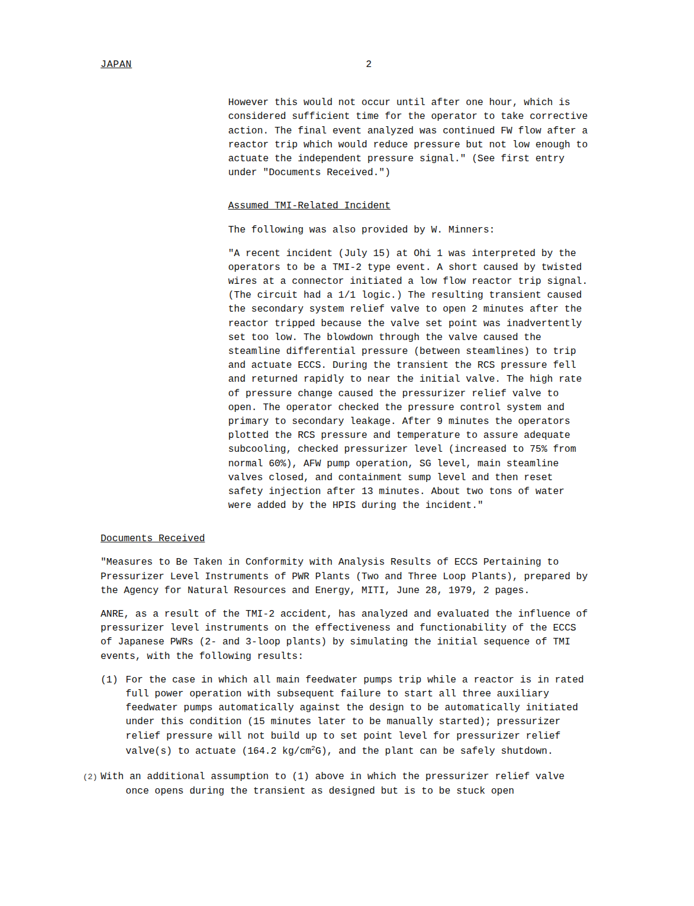JAPAN 2
However this would not occur until after one hour, which is considered sufficient time for the operator to take corrective action. The final event analyzed was continued FW flow after a reactor trip which would reduce pressure but not low enough to actuate the independent pressure signal." (See first entry under "Documents Received.")
Assumed TMI-Related Incident
The following was also provided by W. Minners:
"A recent incident (July 15) at Ohi 1 was interpreted by the operators to be a TMI-2 type event. A short caused by twisted wires at a connector initiated a low flow reactor trip signal. (The circuit had a 1/1 logic.) The resulting transient caused the secondary system relief valve to open 2 minutes after the reactor tripped because the valve set point was inadvertently set too low. The blowdown through the valve caused the steamline differential pressure (between steamlines) to trip and actuate ECCS. During the transient the RCS pressure fell and returned rapidly to near the initial valve. The high rate of pressure change caused the pressurizer relief valve to open. The operator checked the pressure control system and primary to secondary leakage. After 9 minutes the operators plotted the RCS pressure and temperature to assure adequate subcooling, checked pressurizer level (increased to 75% from normal 60%), AFW pump operation, SG level, main steamline valves closed, and containment sump level and then reset safety injection after 13 minutes. About two tons of water were added by the HPIS during the incident."
Documents Received
"Measures to Be Taken in Conformity with Analysis Results of ECCS Pertaining to Pressurizer Level Instruments of PWR Plants (Two and Three Loop Plants), prepared by the Agency for Natural Resources and Energy, MITI, June 28, 1979, 2 pages.
ANRE, as a result of the TMI-2 accident, has analyzed and evaluated the influence of pressurizer level instruments on the effectiveness and functionability of the ECCS of Japanese PWRs (2- and 3-loop plants) by simulating the initial sequence of TMI events, with the following results:
For the case in which all main feedwater pumps trip while a reactor is in rated full power operation with subsequent failure to start all three auxiliary feedwater pumps automatically against the design to be automatically initiated under this condition (15 minutes later to be manually started); pressurizer relief pressure will not build up to set point level for pressurizer relief valve(s) to actuate (164.2 kg/cm2G), and the plant can be safely shutdown.
With an additional assumption to (1) above in which the pressurizer relief valve once opens during the transient as designed but is to be stuck open